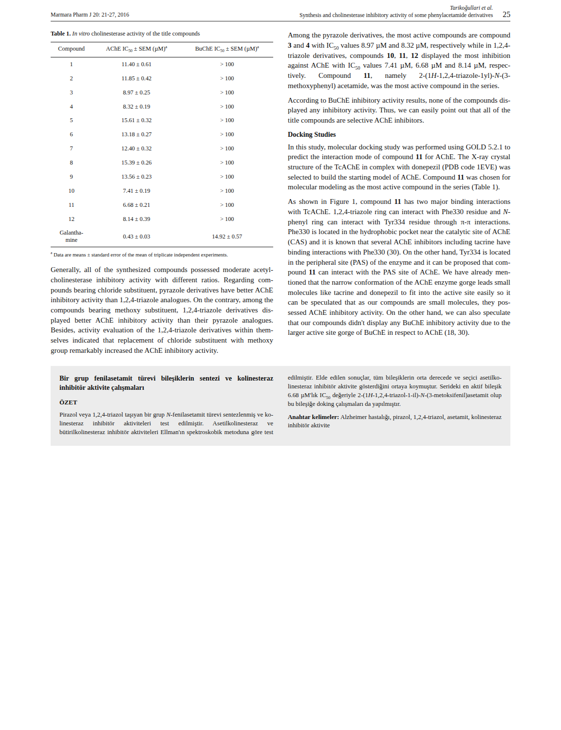Marmara Pharm J 20: 21-27, 2016
Tarikoğullari et al.
Synthesis and cholinesterase inhibitory activity of some phenylacetamide derivatives
25
Table 1. In vitro cholinesterase activity of the title compounds
| Compound | AChE IC 50 ± SEM (µM) a | BuChE IC 50 ± SEM (µM) a |
| --- | --- | --- |
| 1 | 11.40 ± 0.61 | > 100 |
| 2 | 11.85 ± 0.42 | > 100 |
| 3 | 8.97 ± 0.25 | > 100 |
| 4 | 8.32 ± 0.19 | > 100 |
| 5 | 15.61 ± 0.32 | > 100 |
| 6 | 13.18 ± 0.27 | > 100 |
| 7 | 12.40 ± 0.32 | > 100 |
| 8 | 15.39 ± 0.26 | > 100 |
| 9 | 13.56 ± 0.23 | > 100 |
| 10 | 7.41 ± 0.19 | > 100 |
| 11 | 6.68 ± 0.21 | > 100 |
| 12 | 8.14 ± 0.39 | > 100 |
| Galantha- mine | 0.43 ± 0.03 | 14.92 ± 0.57 |
a Data are means ± standard error of the mean of triplicate independent experiments.
Generally, all of the synthesized compounds possessed moderate acetylcholinesterase inhibitory activity with different ratios. Regarding compounds bearing chloride substituent, pyrazole derivatives have better AChE inhibitory activity than 1,2,4-triazole analogues. On the contrary, among the compounds bearing methoxy substituent, 1,2,4-triazole derivatives displayed better AChE inhibitory activity than their pyrazole analogues. Besides, activity evaluation of the 1,2,4-triazole derivatives within themselves indicated that replacement of chloride substituent with methoxy group remarkably increased the AChE inhibitory activity.
Among the pyrazole derivatives, the most active compounds are compound 3 and 4 with IC50 values 8.97 µM and 8.32 µM, respectively while in 1,2,4-triazole derivatives, compounds 10, 11, 12 displayed the most inhibition against AChE with IC50 values 7.41 µM, 6.68 µM and 8.14 µM, respectively. Compound 11, namely 2-(1H-1,2,4-triazole-1yl)-N-(3-methoxyphenyl) acetamide, was the most active compound in the series.
According to BuChE inhibitory activity results, none of the compounds displayed any inhibitory activity. Thus, we can easily point out that all of the title compounds are selective AChE inhibitors.
Docking Studies
In this study, molecular docking study was performed using GOLD 5.2.1 to predict the interaction mode of compound 11 for AChE. The X-ray crystal structure of the TcAChE in complex with donepezil (PDB code 1EVE) was selected to build the starting model of AChE. Compound 11 was chosen for molecular modeling as the most active compound in the series (Table 1).
As shown in Figure 1, compound 11 has two major binding interactions with TcAChE. 1,2,4-triazole ring can interact with Phe330 residue and N-phenyl ring can interact with Tyr334 residue through π-π interactions. Phe330 is located in the hydrophobic pocket near the catalytic site of AChE (CAS) and it is known that several AChE inhibitors including tacrine have binding interactions with Phe330 (30). On the other hand, Tyr334 is located in the peripheral site (PAS) of the enzyme and it can be proposed that compound 11 can interact with the PAS site of AChE. We have already mentioned that the narrow conformation of the AChE enzyme gorge leads small molecules like tacrine and donepezil to fit into the active site easily so it can be speculated that as our compounds are small molecules, they possessed AChE inhibitory activity. On the other hand, we can also speculate that our compounds didn't display any BuChE inhibitory activity due to the larger active site gorge of BuChE in respect to AChE (18, 30).
Bir grup fenilasetamit türevi bileşiklerin sentezi ve kolinesteraz inhibitör aktivite çalışmaları
ÖZET
Pirazol veya 1,2,4-triazol taşıyan bir grup N-fenilasetamit türevi sentezlenmiş ve kolinesteraz inhibitör aktiviteleri test edilmiştir. Asetilkolinesteraz ve bütirilkolinesteraz inhibitör aktiviteleri Ellman'ın spektroskobik metoduna göre test edilmiştir. Elde edilen sonuçlar, tüm bileşiklerin orta derecede ve seçici asetilkolinesteraz inhibitör aktivite gösterdiğini ortaya koymuştur. Serideki en aktif bileşik 6.68 µM'lık IC50 değeriyle 2-(1H-1,2,4-triazol-1-il)-N-(3-metoksifenil)asetamit olup bu bileşiğe doking çalışmaları da yapılmıştır.
Anahtar kelimeler: Alzheimer hastalığı, pirazol, 1,2,4-triazol, asetamit, kolinesteraz inhibitör aktivite